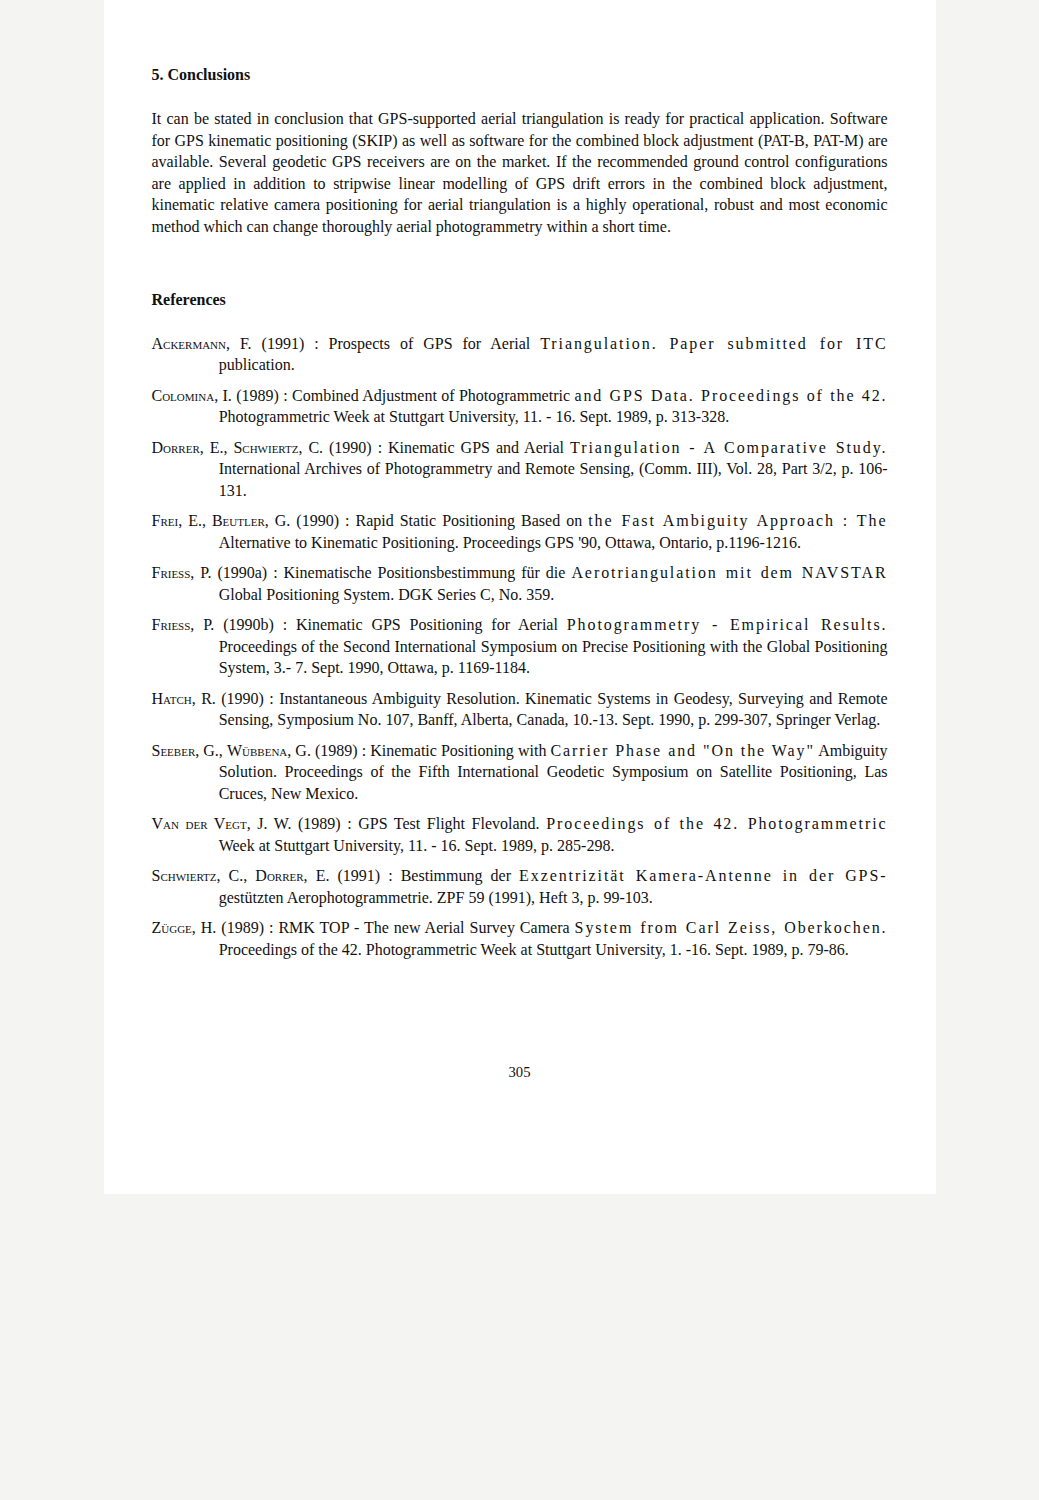5. Conclusions
It can be stated in conclusion that GPS-supported aerial triangulation is ready for practical application. Software for GPS kinematic positioning (SKIP) as well as software for the combined block adjustment (PAT-B, PAT-M) are available. Several geodetic GPS receivers are on the market. If the recommended ground control configurations are applied in addition to stripwise linear modelling of GPS drift errors in the combined block adjustment, kinematic relative camera positioning for aerial triangulation is a highly operational, robust and most economic method which can change thoroughly aerial photogrammetry within a short time.
References
Ackermann, F. (1991) : Prospects of GPS for Aerial Triangulation. Paper submitted for ITC publication.
Colomina, I. (1989) : Combined Adjustment of Photogrammetric and GPS Data. Proceedings of the 42. Photogrammetric Week at Stuttgart University, 11. - 16. Sept. 1989, p. 313-328.
Dorrer, E., Schwiertz, C. (1990) : Kinematic GPS and Aerial Triangulation - A Comparative Study. International Archives of Photogrammetry and Remote Sensing, (Comm. III), Vol. 28, Part 3/2, p. 106-131.
Frei, E., Beutler, G. (1990) : Rapid Static Positioning Based on the Fast Ambiguity Approach : The Alternative to Kinematic Positioning. Proceedings GPS '90, Ottawa, Ontario, p.1196-1216.
Friess, P. (1990a) : Kinematische Positionsbestimmung für die Aerotriangulation mit dem NAVSTAR Global Positioning System. DGK Series C, No. 359.
Friess, P. (1990b) : Kinematic GPS Positioning for Aerial Photogrammetry - Empirical Results. Proceedings of the Second International Symposium on Precise Positioning with the Global Positioning System, 3.- 7. Sept. 1990, Ottawa, p. 1169-1184.
Hatch, R. (1990) : Instantaneous Ambiguity Resolution. Kinematic Systems in Geodesy, Surveying and Remote Sensing, Symposium No. 107, Banff, Alberta, Canada, 10.-13. Sept. 1990, p. 299-307, Springer Verlag.
Seeber, G., Wübbena, G. (1989) : Kinematic Positioning with Carrier Phase and "On the Way" Ambiguity Solution. Proceedings of the Fifth International Geodetic Symposium on Satellite Positioning, Las Cruces, New Mexico.
Van der Vegt, J. W. (1989) : GPS Test Flight Flevoland. Proceedings of the 42. Photogrammetric Week at Stuttgart University, 11. - 16. Sept. 1989, p. 285-298.
Schwiertz, C., Dorrer, E. (1991) : Bestimmung der Exzentrizität Kamera-Antenne in der GPS-gestützten Aerophotogrammetrie. ZPF 59 (1991), Heft 3, p. 99-103.
Zügge, H. (1989) : RMK TOP - The new Aerial Survey Camera System from Carl Zeiss, Oberkochen. Proceedings of the 42. Photogrammetric Week at Stuttgart University, 1. -16. Sept. 1989, p. 79-86.
305